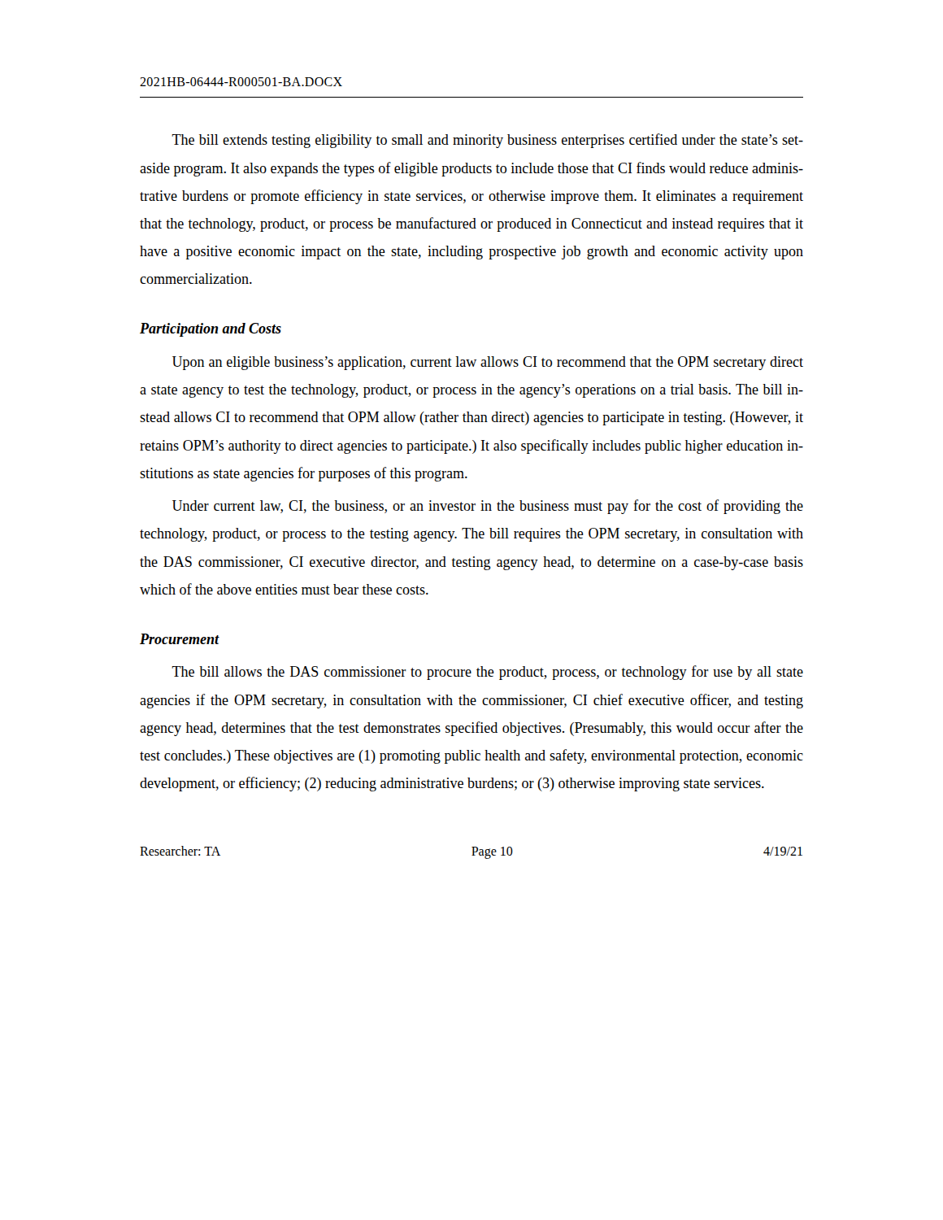2021HB-06444-R000501-BA.DOCX
The bill extends testing eligibility to small and minority business enterprises certified under the state’s set-aside program. It also expands the types of eligible products to include those that CI finds would reduce administrative burdens or promote efficiency in state services, or otherwise improve them. It eliminates a requirement that the technology, product, or process be manufactured or produced in Connecticut and instead requires that it have a positive economic impact on the state, including prospective job growth and economic activity upon commercialization.
Participation and Costs
Upon an eligible business’s application, current law allows CI to recommend that the OPM secretary direct a state agency to test the technology, product, or process in the agency’s operations on a trial basis. The bill instead allows CI to recommend that OPM allow (rather than direct) agencies to participate in testing. (However, it retains OPM’s authority to direct agencies to participate.) It also specifically includes public higher education institutions as state agencies for purposes of this program.
Under current law, CI, the business, or an investor in the business must pay for the cost of providing the technology, product, or process to the testing agency. The bill requires the OPM secretary, in consultation with the DAS commissioner, CI executive director, and testing agency head, to determine on a case-by-case basis which of the above entities must bear these costs.
Procurement
The bill allows the DAS commissioner to procure the product, process, or technology for use by all state agencies if the OPM secretary, in consultation with the commissioner, CI chief executive officer, and testing agency head, determines that the test demonstrates specified objectives. (Presumably, this would occur after the test concludes.) These objectives are (1) promoting public health and safety, environmental protection, economic development, or efficiency; (2) reducing administrative burdens; or (3) otherwise improving state services.
Researcher: TA Page 10 4/19/21